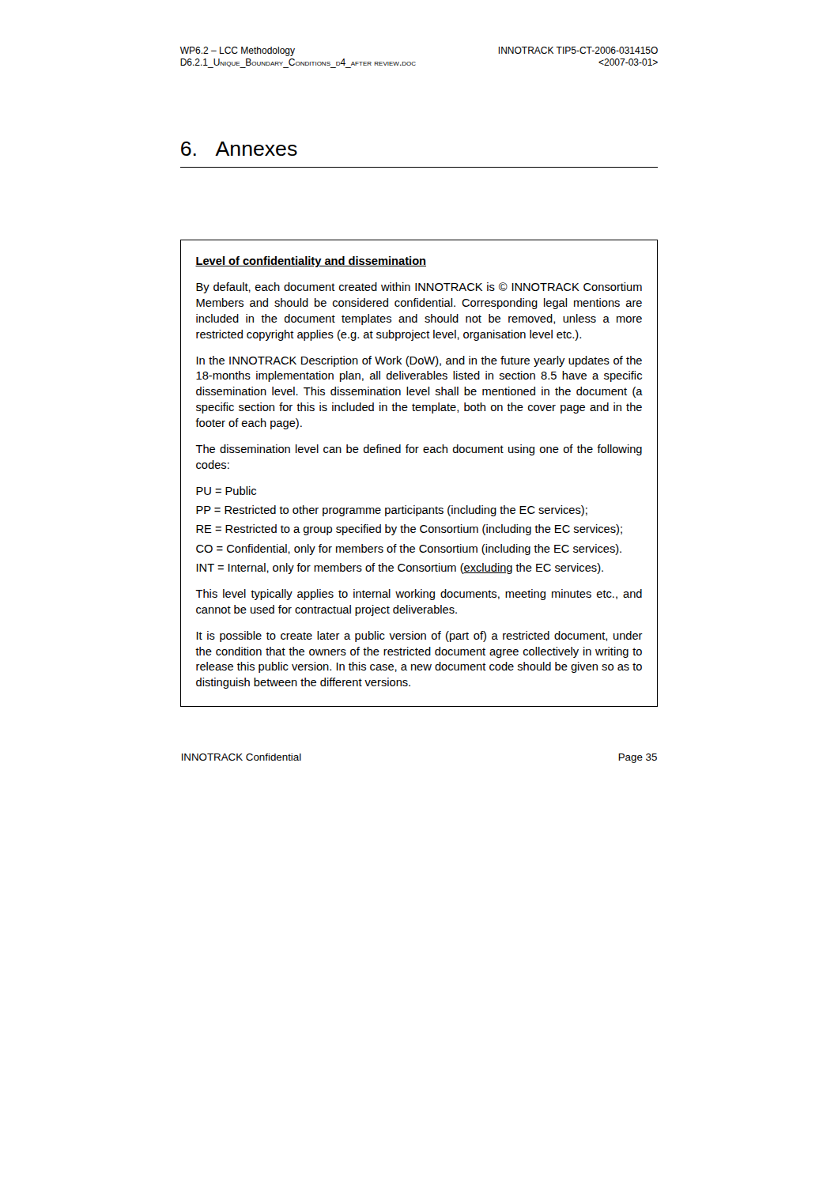| WP6.2 – LCC Methodology | INNOTRACK TIP5-CT-2006-031415O |
| D6.2.1_ Unique_Boundary_Conditions_d4_after review . doc | <2007-03-01> |
6. Annexes
Level of confidentiality and dissemination
By default, each document created within INNOTRACK is © INNOTRACK Consortium Members and should be considered confidential. Corresponding legal mentions are included in the document templates and should not be removed, unless a more restricted copyright applies (e.g. at subproject level, organisation level etc.).
In the INNOTRACK Description of Work (DoW), and in the future yearly updates of the 18-months implementation plan, all deliverables listed in section 8.5 have a specific dissemination level. This dissemination level shall be mentioned in the document (a specific section for this is included in the template, both on the cover page and in the footer of each page).
The dissemination level can be defined for each document using one of the following codes:
PU = Public
PP = Restricted to other programme participants (including the EC services);
RE = Restricted to a group specified by the Consortium (including the EC services);
CO = Confidential, only for members of the Consortium (including the EC services).
INT = Internal, only for members of the Consortium (excluding the EC services).
This level typically applies to internal working documents, meeting minutes etc., and cannot be used for contractual project deliverables.
It is possible to create later a public version of (part of) a restricted document, under the condition that the owners of the restricted document agree collectively in writing to release this public version. In this case, a new document code should be given so as to distinguish between the different versions.
| INNOTRACK Confidential | Page 35 |